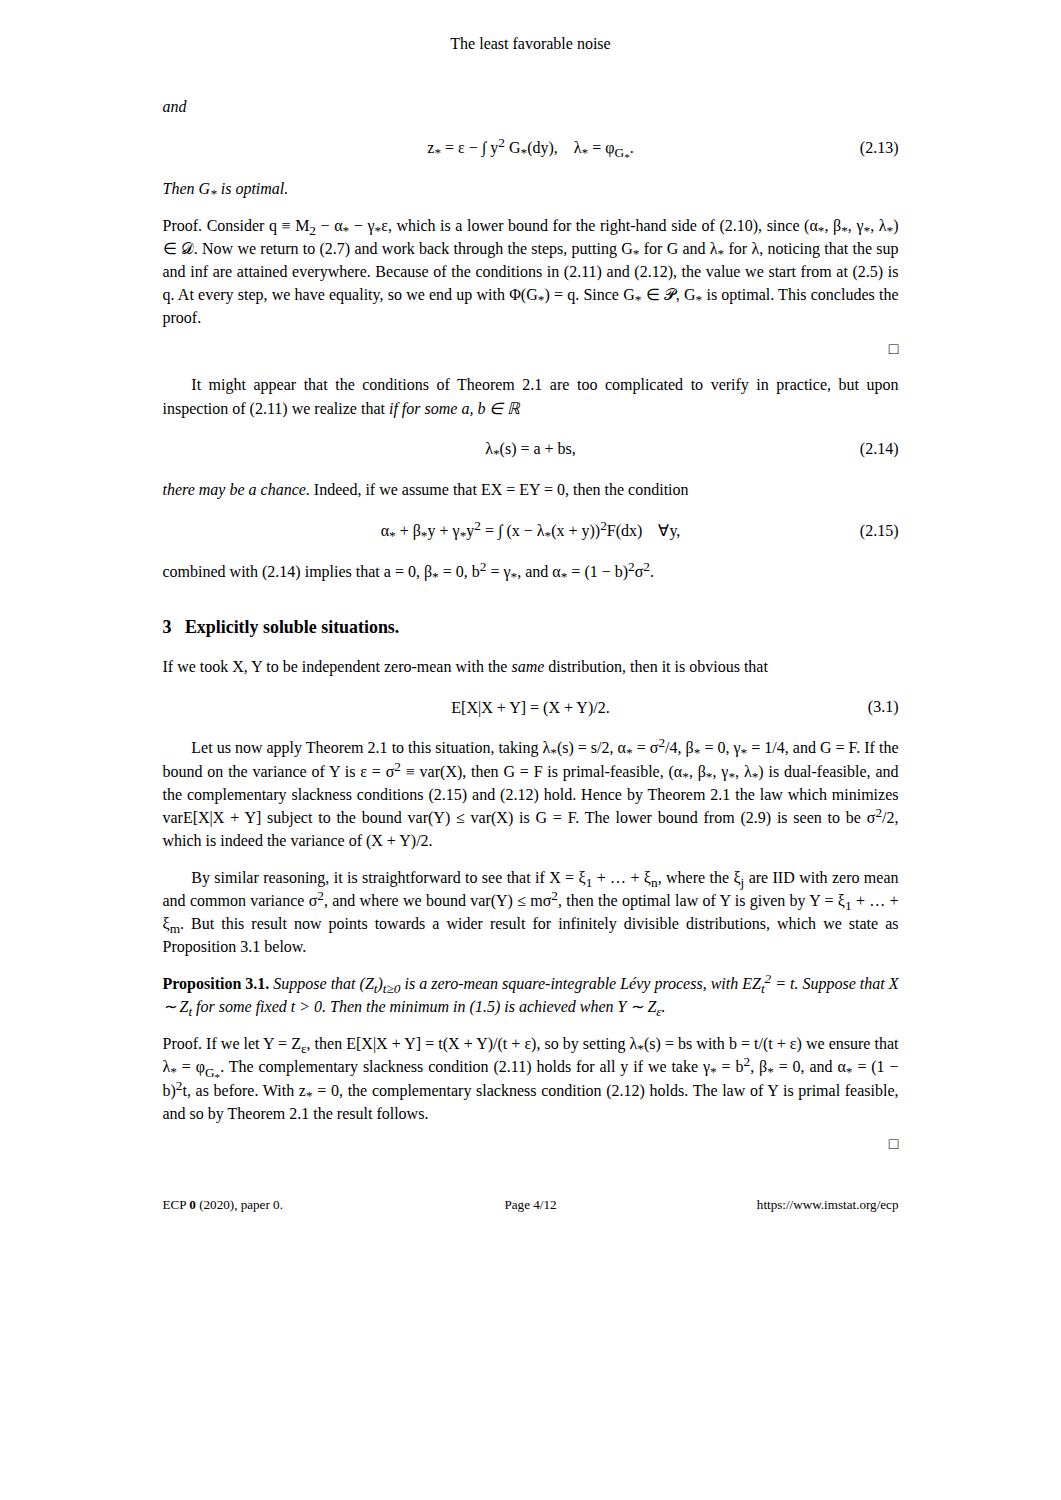The least favorable noise
and
z* = ε − ∫ y2 G*(dy), λ* = φG*. (2.13)
Then G* is optimal.
Proof. Consider q ≡ M2 − α* − γ*ε, which is a lower bound for the right-hand side of (2.10), since (α*, β*, γ*, λ*) ∈ 𝒟. Now we return to (2.7) and work back through the steps, putting G* for G and λ* for λ, noticing that the sup and inf are attained everywhere. Because of the conditions in (2.11) and (2.12), the value we start from at (2.5) is q. At every step, we have equality, so we end up with Φ(G*) = q. Since G* ∈ 𝒫, G* is optimal. This concludes the proof.
□
It might appear that the conditions of Theorem 2.1 are too complicated to verify in practice, but upon inspection of (2.11) we realize that if for some a, b ∈ ℝ
λ*(s) = a + bs, (2.14)
there may be a chance. Indeed, if we assume that EX = EY = 0, then the condition
α* + β*y + γ*y2 = ∫ (x − λ*(x + y))2F(dx) ∀y, (2.15)
combined with (2.14) implies that a = 0, β* = 0, b2 = γ*, and α* = (1 − b)2σ2.
3 Explicitly soluble situations.
If we took X, Y to be independent zero-mean with the same distribution, then it is obvious that
E[X|X + Y] = (X + Y)/2. (3.1)
Let us now apply Theorem 2.1 to this situation, taking λ*(s) = s/2, α* = σ2/4, β* = 0, γ* = 1/4, and G = F. If the bound on the variance of Y is ε = σ2 ≡ var(X), then G = F is primal-feasible, (α*, β*, γ*, λ*) is dual-feasible, and the complementary slackness conditions (2.15) and (2.12) hold. Hence by Theorem 2.1 the law which minimizes varE[X|X + Y] subject to the bound var(Y) ≤ var(X) is G = F. The lower bound from (2.9) is seen to be σ2/2, which is indeed the variance of (X + Y)/2.
By similar reasoning, it is straightforward to see that if X = ξ1 + … + ξn, where the ξj are IID with zero mean and common variance σ2, and where we bound var(Y) ≤ mσ2, then the optimal law of Y is given by Y = ξ1 + … + ξm. But this result now points towards a wider result for infinitely divisible distributions, which we state as Proposition 3.1 below.
Proposition 3.1. Suppose that (Zt)t≥0 is a zero-mean square-integrable Lévy process, with EZt2 = t. Suppose that X ∼ Zt for some fixed t > 0. Then the minimum in (1.5) is achieved when Y ∼ Zε.
Proof. If we let Y = Zε, then E[X|X + Y] = t(X + Y)/(t + ε), so by setting λ*(s) = bs with b = t/(t + ε) we ensure that λ* = φG*. The complementary slackness condition (2.11) holds for all y if we take γ* = b2, β* = 0, and α* = (1 − b)2t, as before. With z* = 0, the complementary slackness condition (2.12) holds. The law of Y is primal feasible, and so by Theorem 2.1 the result follows.
□
ECP 0 (2020), paper 0. Page 4/12 https://www.imstat.org/ecp